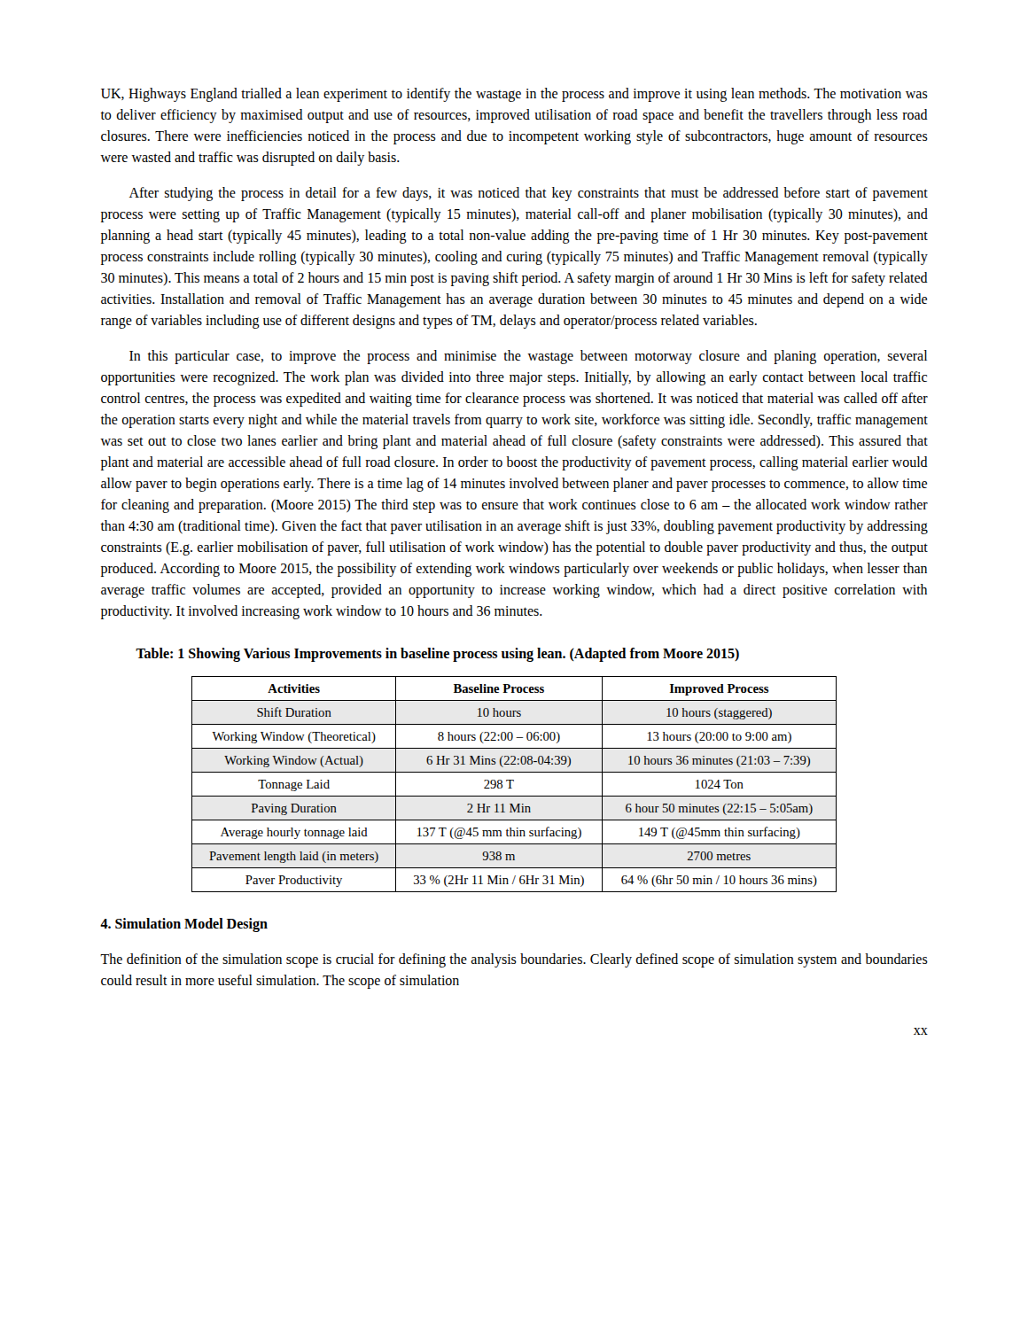UK, Highways England trialled a lean experiment to identify the wastage in the process and improve it using lean methods. The motivation was to deliver efficiency by maximised output and use of resources, improved utilisation of road space and benefit the travellers through less road closures. There were inefficiencies noticed in the process and due to incompetent working style of subcontractors, huge amount of resources were wasted and traffic was disrupted on daily basis.
After studying the process in detail for a few days, it was noticed that key constraints that must be addressed before start of pavement process were setting up of Traffic Management (typically 15 minutes), material call-off and planer mobilisation (typically 30 minutes), and planning a head start (typically 45 minutes), leading to a total non-value adding the pre-paving time of 1 Hr 30 minutes. Key post-pavement process constraints include rolling (typically 30 minutes), cooling and curing (typically 75 minutes) and Traffic Management removal (typically 30 minutes). This means a total of 2 hours and 15 min post is paving shift period. A safety margin of around 1 Hr 30 Mins is left for safety related activities. Installation and removal of Traffic Management has an average duration between 30 minutes to 45 minutes and depend on a wide range of variables including use of different designs and types of TM, delays and operator/process related variables.
In this particular case, to improve the process and minimise the wastage between motorway closure and planing operation, several opportunities were recognized. The work plan was divided into three major steps. Initially, by allowing an early contact between local traffic control centres, the process was expedited and waiting time for clearance process was shortened. It was noticed that material was called off after the operation starts every night and while the material travels from quarry to work site, workforce was sitting idle. Secondly, traffic management was set out to close two lanes earlier and bring plant and material ahead of full closure (safety constraints were addressed). This assured that plant and material are accessible ahead of full road closure. In order to boost the productivity of pavement process, calling material earlier would allow paver to begin operations early. There is a time lag of 14 minutes involved between planer and paver processes to commence, to allow time for cleaning and preparation. (Moore 2015) The third step was to ensure that work continues close to 6 am – the allocated work window rather than 4:30 am (traditional time). Given the fact that paver utilisation in an average shift is just 33%, doubling pavement productivity by addressing constraints (E.g. earlier mobilisation of paver, full utilisation of work window) has the potential to double paver productivity and thus, the output produced. According to Moore 2015, the possibility of extending work windows particularly over weekends or public holidays, when lesser than average traffic volumes are accepted, provided an opportunity to increase working window, which had a direct positive correlation with productivity. It involved increasing work window to 10 hours and 36 minutes.
Table: 1 Showing Various Improvements in baseline process using lean. (Adapted from Moore 2015)
| Activities | Baseline Process | Improved Process |
| --- | --- | --- |
| Shift Duration | 10 hours | 10 hours (staggered) |
| Working Window (Theoretical) | 8 hours (22:00 – 06:00) | 13 hours (20:00 to 9:00 am) |
| Working Window (Actual) | 6 Hr 31 Mins (22:08-04:39) | 10 hours 36 minutes (21:03 – 7:39) |
| Tonnage Laid | 298 T | 1024 Ton |
| Paving Duration | 2 Hr 11 Min | 6 hour 50 minutes (22:15 – 5:05am) |
| Average hourly tonnage laid | 137 T (@45 mm thin surfacing) | 149 T (@45mm thin surfacing) |
| Pavement length laid (in meters) | 938 m | 2700 metres |
| Paver Productivity | 33 % (2Hr 11 Min / 6Hr 31 Min) | 64 % (6hr 50 min / 10 hours 36 mins) |
4. Simulation Model Design
The definition of the simulation scope is crucial for defining the analysis boundaries. Clearly defined scope of simulation system and boundaries could result in more useful simulation. The scope of simulation
xx